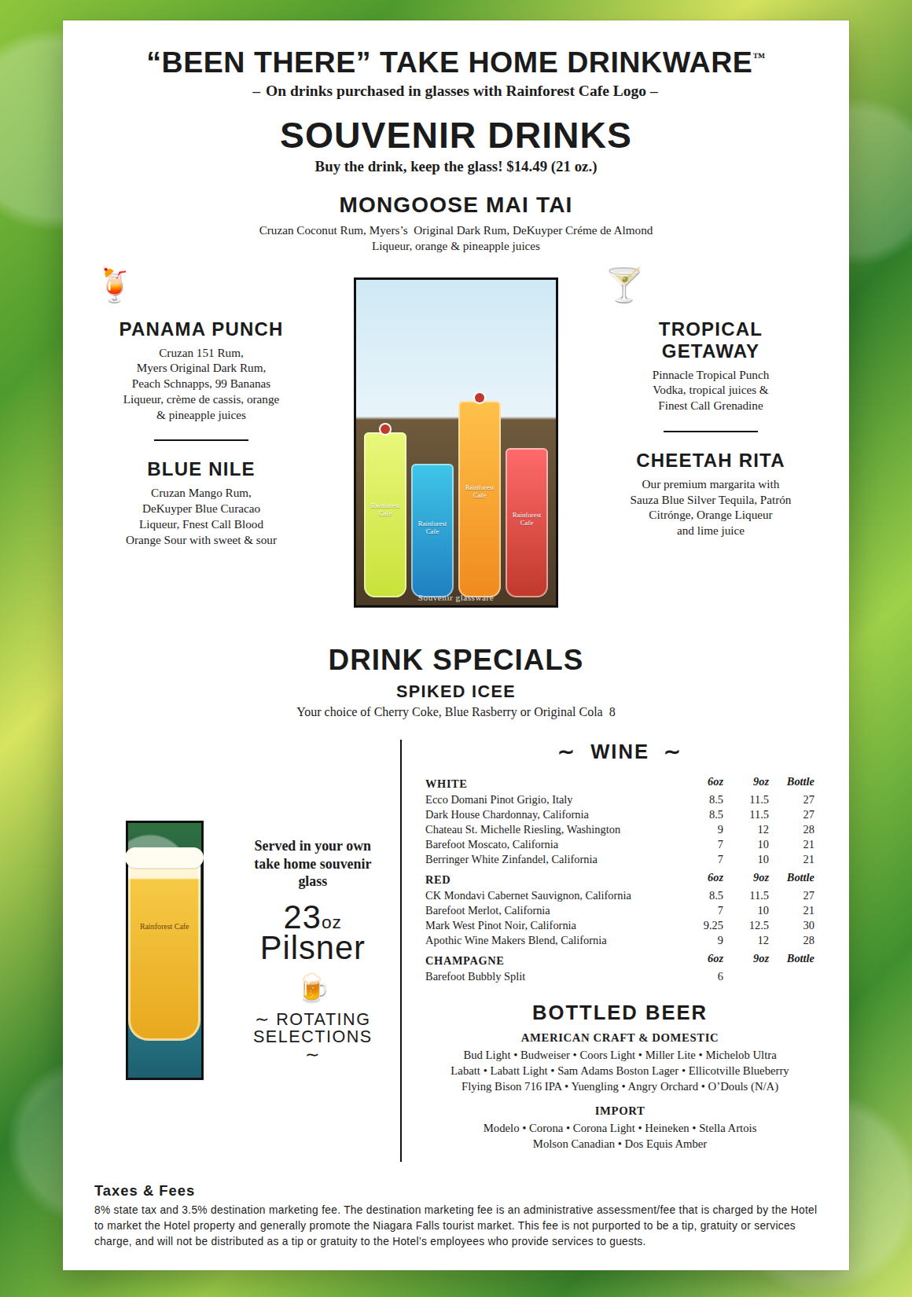“Been There” Take Home Drinkware™
– On drinks purchased in glasses with Rainforest Cafe Logo –
Souvenir Drinks
Buy the drink, keep the glass! $14.49 (21 oz.)
Mongoose Mai Tai
Cruzan Coconut Rum, Myers’s Original Dark Rum, DeKuyper Créme de Almond
Liqueur, orange & pineapple juices
🍹
Panama Punch
Cruzan 151 Rum,
Myers Original Dark Rum,
Peach Schnapps, 99 Bananas
Liqueur, crème de cassis, orange
& pineapple juices
Blue Nile
Cruzan Mango Rum,
DeKuyper Blue Curacao
Liqueur, Fnest Call Blood
Orange Sour with sweet & sour
Souvenir glassware
🍸
Tropical Getaway
Pinnacle Tropical Punch
Vodka, tropical juices &
Finest Call Grenadine
Cheetah Rita
Our premium margarita with
Sauza Blue Silver Tequila, Patrón
Citrónge, Orange Liqueur
and lime juice
Drink Specials
Spiked Icee
Your choice of Cherry Coke, Blue Rasberry or Original Cola 8
Served in your own
take home souvenir glass
23oz
Pilsner
🍺
∼ Rotating
Selections ∼
∼ Wine ∼
| White | 6oz | 9oz | Bottle |
| --- | --- | --- | --- |
| Ecco Domani Pinot Grigio, Italy | 8.5 | 11.5 | 27 |
| Dark House Chardonnay, California | 8.5 | 11.5 | 27 |
| Chateau St. Michelle Riesling, Washington | 9 | 12 | 28 |
| Barefoot Moscato, California | 7 | 10 | 21 |
| Berringer White Zinfandel, California | 7 | 10 | 21 |
| Red | 6oz | 9oz | Bottle |
| CK Mondavi Cabernet Sauvignon, California | 8.5 | 11.5 | 27 |
| Barefoot Merlot, California | 7 | 10 | 21 |
| Mark West Pinot Noir, California | 9.25 | 12.5 | 30 |
| Apothic Wine Makers Blend, California | 9 | 12 | 28 |
| Champagne | 6oz | 9oz | Bottle |
| Barefoot Bubbly Split | 6 | | |
Bottled Beer
American Craft & Domestic Bud Light • Budweiser • Coors Light • Miller Lite • Michelob Ultra
Labatt • Labatt Light • Sam Adams Boston Lager • Ellicotville Blueberry
Flying Bison 716 IPA • Yuengling • Angry Orchard • O’Douls (N/A)
Import Modelo • Corona • Corona Light • Heineken • Stella Artois
Molson Canadian • Dos Equis Amber
Taxes & Fees
8% state tax and 3.5% destination marketing fee. The destination marketing fee is an administrative assessment/fee that is charged by the Hotel to market the Hotel property and generally promote the Niagara Falls tourist market. This fee is not purported to be a tip, gratuity or services charge, and will not be distributed as a tip or gratuity to the Hotel’s employees who provide services to guests.